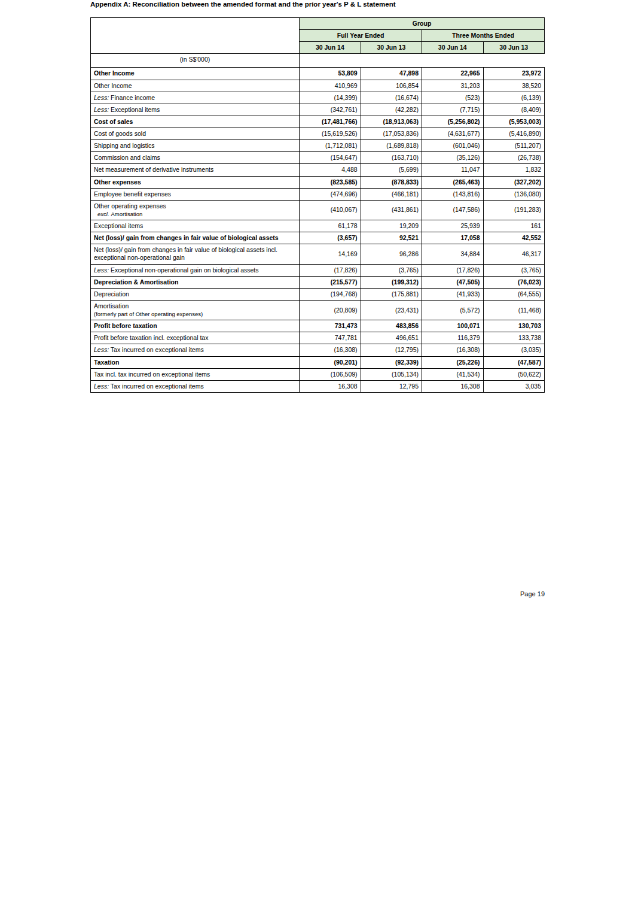Appendix A: Reconciliation between the amended format and the prior year's P & L statement
| | Group |
| --- | --- |
| Full Year Ended | Three Months Ended |
| 30 Jun 14 | 30 Jun 13 | 30 Jun 14 | 30 Jun 13 |
| (in S$'000) | | | | |
| Other Income | 53,809 | 47,898 | 22,965 | 23,972 |
| Other Income | 410,969 | 106,854 | 31,203 | 38,520 |
| Less: Finance income | (14,399) | (16,674) | (523) | (6,139) |
| Less: Exceptional items | (342,761) | (42,282) | (7,715) | (8,409) |
| Cost of sales | (17,481,766) | (18,913,063) | (5,256,802) | (5,953,003) |
| Cost of goods sold | (15,619,526) | (17,053,836) | (4,631,677) | (5,416,890) |
| Shipping and logistics | (1,712,081) | (1,689,818) | (601,046) | (511,207) |
| Commission and claims | (154,647) | (163,710) | (35,126) | (26,738) |
| Net measurement of derivative instruments | 4,488 | (5,699) | 11,047 | 1,832 |
| Other expenses | (823,585) | (878,833) | (265,463) | (327,202) |
| Employee benefit expenses | (474,696) | (466,181) | (143,816) | (136,080) |
| Other operating expenses excl. Amortisation | (410,067) | (431,861) | (147,586) | (191,283) |
| Exceptional items | 61,178 | 19,209 | 25,939 | 161 |
| Net (loss)/ gain from changes in fair value of biological assets | (3,657) | 92,521 | 17,058 | 42,552 |
| Net (loss)/ gain from changes in fair value of biological assets incl. exceptional non-operational gain | 14,169 | 96,286 | 34,884 | 46,317 |
| Less: Exceptional non-operational gain on biological assets | (17,826) | (3,765) | (17,826) | (3,765) |
| Depreciation & Amortisation | (215,577) | (199,312) | (47,505) | (76,023) |
| Depreciation | (194,768) | (175,881) | (41,933) | (64,555) |
| Amortisation (formerly part of Other operating expenses) | (20,809) | (23,431) | (5,572) | (11,468) |
| Profit before taxation | 731,473 | 483,856 | 100,071 | 130,703 |
| Profit before taxation incl. exceptional tax | 747,781 | 496,651 | 116,379 | 133,738 |
| Less: Tax incurred on exceptional items | (16,308) | (12,795) | (16,308) | (3,035) |
| Taxation | (90,201) | (92,339) | (25,226) | (47,587) |
| Tax incl. tax incurred on exceptional items | (106,509) | (105,134) | (41,534) | (50,622) |
| Less: Tax incurred on exceptional items | 16,308 | 12,795 | 16,308 | 3,035 |
Page 19